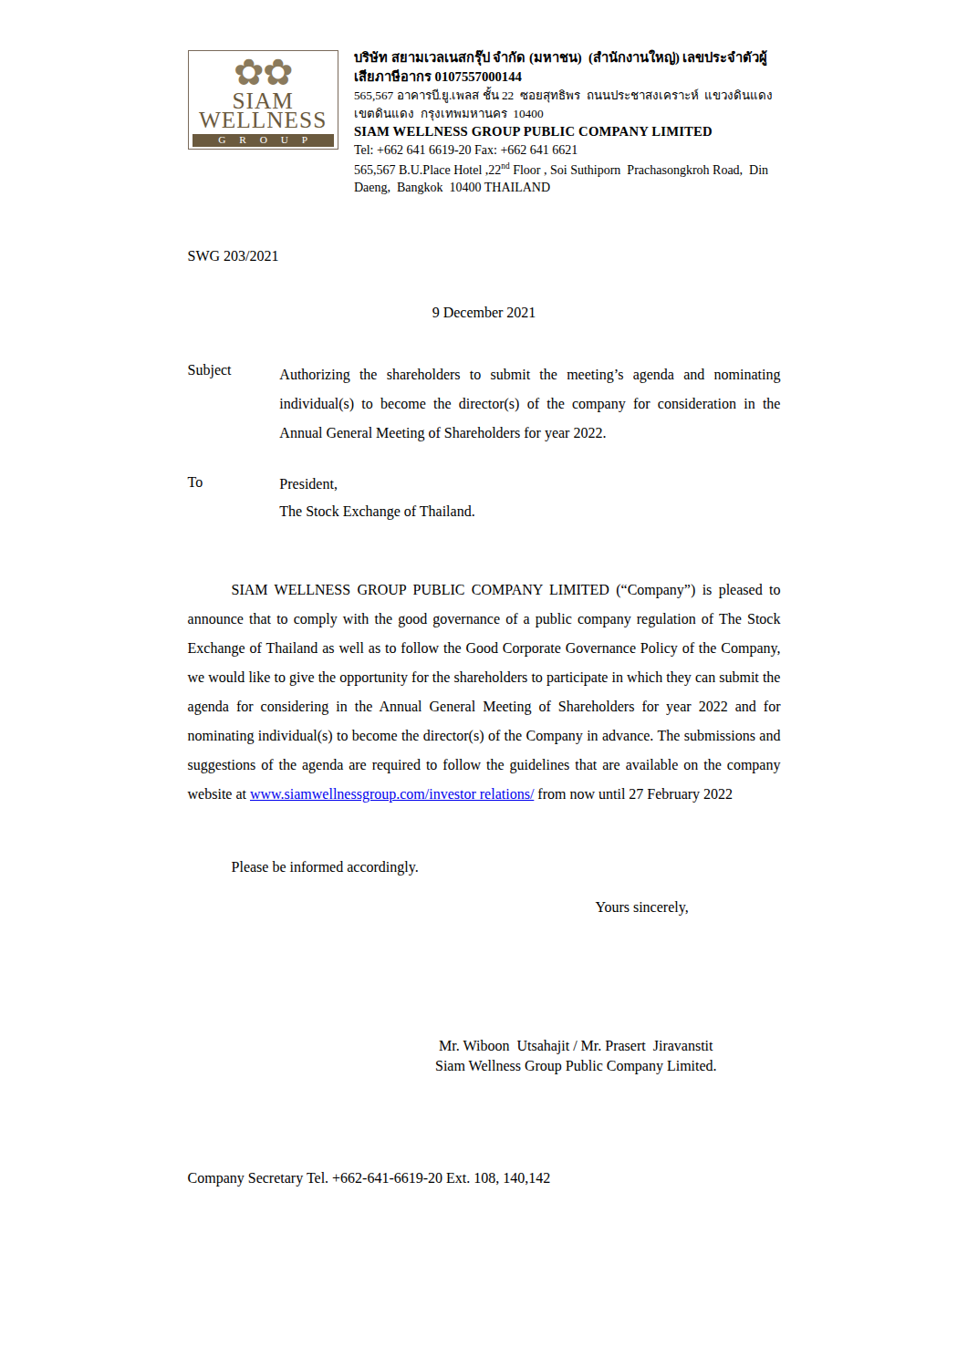✿✿
SIAM
WELLNESS
G R O U P
บริษัท สยามเวลเนสกรุ๊ป จำกัด (มหาชน) (สำนักงานใหญ่) เลขประจำตัวผู้เสียภาษีอากร 0107557000144
565,567 อาคารบี.ยู.เพลส ชั้น 22 ซอยสุทธิพร ถนนประชาสงเคราะห์ แขวงดินแดง เขตดินแดง กรุงเทพมหานคร 10400
SIAM WELLNESS GROUP PUBLIC COMPANY LIMITED
Tel: +662 641 6619-20 Fax: +662 641 6621
565,567 B.U.Place Hotel ,22nd Floor , Soi Suthiporn Prachasongkroh Road, Din Daeng, Bangkok 10400 THAILAND
SWG 203/2021
9 December 2021
| Subject | Authorizing the shareholders to submit the meeting’s agenda and nominating individual(s) to become the director(s) of the company for consideration in the Annual General Meeting of Shareholders for year 2022. |
| To | President, |
| | The Stock Exchange of Thailand. |
SIAM WELLNESS GROUP PUBLIC COMPANY LIMITED (“Company”) is pleased to announce that to comply with the good governance of a public company regulation of The Stock Exchange of Thailand as well as to follow the Good Corporate Governance Policy of the Company, we would like to give the opportunity for the shareholders to participate in which they can submit the agenda for considering in the Annual General Meeting of Shareholders for year 2022 and for nominating individual(s) to become the director(s) of the Company in advance. The submissions and suggestions of the agenda are required to follow the guidelines that are available on the company website at www.siamwellnessgroup.com/investor relations/ from now until 27 February 2022
Please be informed accordingly.
Yours sincerely,
Mr. Wiboon Utsahajit / Mr. Prasert Jiravanstit
Siam Wellness Group Public Company Limited.
Company Secretary Tel. +662-641-6619-20 Ext. 108, 140,142